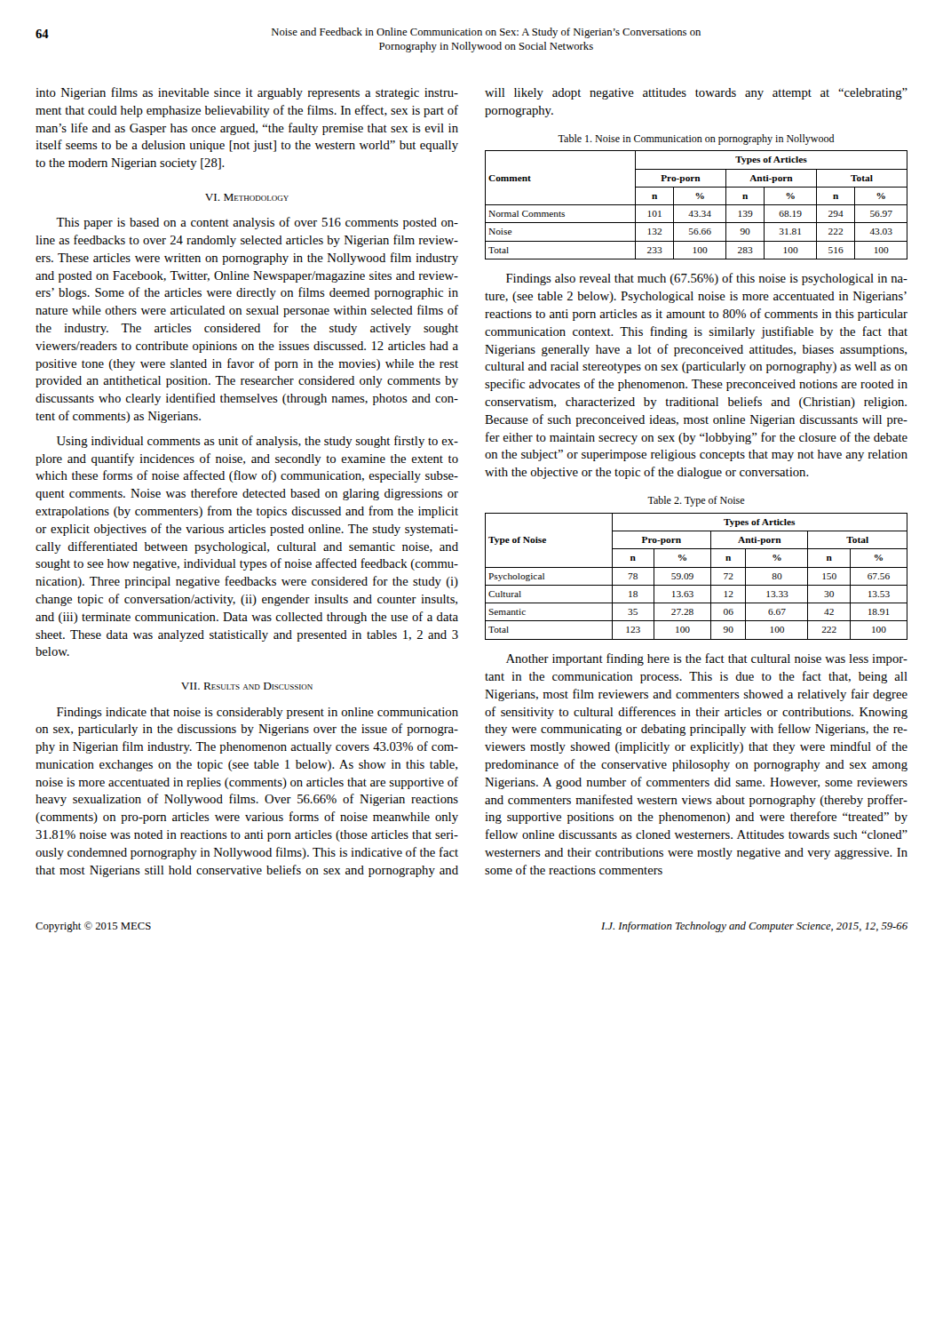64
Noise and Feedback in Online Communication on Sex: A Study of Nigerian’s Conversations on
Pornography in Nollywood on Social Networks
into Nigerian films as inevitable since it arguably represents a strategic instrument that could help emphasize believability of the films. In effect, sex is part of man’s life and as Gasper has once argued, “the faulty premise that sex is evil in itself seems to be a delusion unique [not just] to the western world” but equally to the modern Nigerian society [28].
VI. Methodology
This paper is based on a content analysis of over 516 comments posted online as feedbacks to over 24 randomly selected articles by Nigerian film reviewers. These articles were written on pornography in the Nollywood film industry and posted on Facebook, Twitter, Online Newspaper/magazine sites and reviewers’ blogs. Some of the articles were directly on films deemed pornographic in nature while others were articulated on sexual personae within selected films of the industry. The articles considered for the study actively sought viewers/readers to contribute opinions on the issues discussed. 12 articles had a positive tone (they were slanted in favor of porn in the movies) while the rest provided an antithetical position. The researcher considered only comments by discussants who clearly identified themselves (through names, photos and content of comments) as Nigerians.
Using individual comments as unit of analysis, the study sought firstly to explore and quantify incidences of noise, and secondly to examine the extent to which these forms of noise affected (flow of) communication, especially subsequent comments. Noise was therefore detected based on glaring digressions or extrapolations (by commenters) from the topics discussed and from the implicit or explicit objectives of the various articles posted online. The study systematically differentiated between psychological, cultural and semantic noise, and sought to see how negative, individual types of noise affected feedback (communication). Three principal negative feedbacks were considered for the study (i) change topic of conversation/activity, (ii) engender insults and counter insults, and (iii) terminate communication. Data was collected through the use of a data sheet. These data was analyzed statistically and presented in tables 1, 2 and 3 below.
VII. Results and Discussion
Findings indicate that noise is considerably present in online communication on sex, particularly in the discussions by Nigerians over the issue of pornography in Nigerian film industry. The phenomenon actually covers 43.03% of communication exchanges on the topic (see table 1 below). As show in this table, noise is more accentuated in replies (comments) on articles that are supportive of heavy sexualization of Nollywood films. Over 56.66% of Nigerian reactions (comments) on pro-porn articles were various forms of noise meanwhile only 31.81% noise was noted in reactions to anti porn articles (those articles that seriously condemned pornography in Nollywood films). This is indicative of the fact that most Nigerians still hold conservative beliefs on sex and pornography and will likely adopt negative attitudes towards any attempt at “celebrating” pornography.
Table 1. Noise in Communication on pornography in Nollywood
| Comment | Types of Articles |
| --- | --- |
| Pro-porn | Anti-porn | Total |
| n | % | n | % | n | % |
| Normal Comments | 101 | 43.34 | 139 | 68.19 | 294 | 56.97 |
| Noise | 132 | 56.66 | 90 | 31.81 | 222 | 43.03 |
| Total | 233 | 100 | 283 | 100 | 516 | 100 |
Findings also reveal that much (67.56%) of this noise is psychological in nature, (see table 2 below). Psychological noise is more accentuated in Nigerians’ reactions to anti porn articles as it amount to 80% of comments in this particular communication context. This finding is similarly justifiable by the fact that Nigerians generally have a lot of preconceived attitudes, biases assumptions, cultural and racial stereotypes on sex (particularly on pornography) as well as on specific advocates of the phenomenon. These preconceived notions are rooted in conservatism, characterized by traditional beliefs and (Christian) religion. Because of such preconceived ideas, most online Nigerian discussants will prefer either to maintain secrecy on sex (by “lobbying” for the closure of the debate on the subject” or superimpose religious concepts that may not have any relation with the objective or the topic of the dialogue or conversation.
Table 2. Type of Noise
| Type of Noise | Types of Articles |
| --- | --- |
| Pro-porn | Anti-porn | Total |
| n | % | n | % | n | % |
| Psychological | 78 | 59.09 | 72 | 80 | 150 | 67.56 |
| Cultural | 18 | 13.63 | 12 | 13.33 | 30 | 13.53 |
| Semantic | 35 | 27.28 | 06 | 6.67 | 42 | 18.91 |
| Total | 123 | 100 | 90 | 100 | 222 | 100 |
Another important finding here is the fact that cultural noise was less important in the communication process. This is due to the fact that, being all Nigerians, most film reviewers and commenters showed a relatively fair degree of sensitivity to cultural differences in their articles or contributions. Knowing they were communicating or debating principally with fellow Nigerians, the reviewers mostly showed (implicitly or explicitly) that they were mindful of the predominance of the conservative philosophy on pornography and sex among Nigerians. A good number of commenters did same. However, some reviewers and commenters manifested western views about pornography (thereby proffering supportive positions on the phenomenon) and were therefore “treated” by fellow online discussants as cloned westerners. Attitudes towards such “cloned” westerners and their contributions were mostly negative and very aggressive. In some of the reactions commenters
Copyright © 2015 MECS
I.J. Information Technology and Computer Science, 2015, 12, 59-66